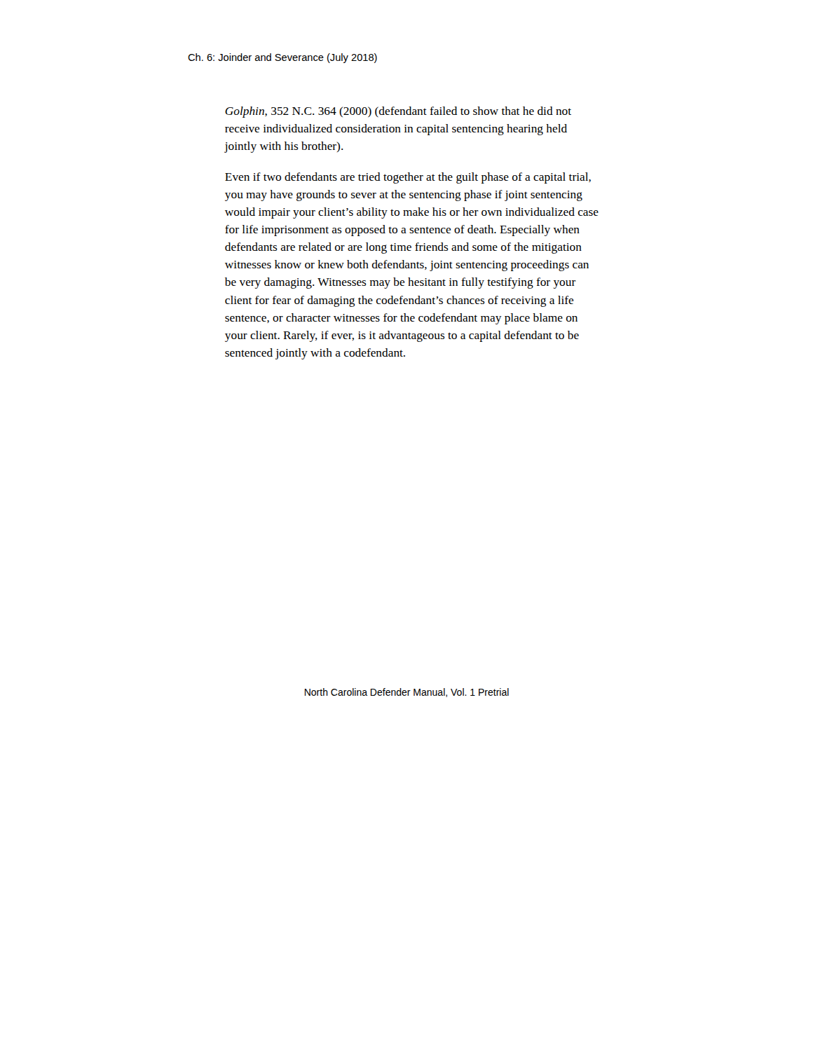Ch. 6: Joinder and Severance (July 2018)
Golphin, 352 N.C. 364 (2000) (defendant failed to show that he did not receive individualized consideration in capital sentencing hearing held jointly with his brother).
Even if two defendants are tried together at the guilt phase of a capital trial, you may have grounds to sever at the sentencing phase if joint sentencing would impair your client’s ability to make his or her own individualized case for life imprisonment as opposed to a sentence of death. Especially when defendants are related or are long time friends and some of the mitigation witnesses know or knew both defendants, joint sentencing proceedings can be very damaging. Witnesses may be hesitant in fully testifying for your client for fear of damaging the codefendant’s chances of receiving a life sentence, or character witnesses for the codefendant may place blame on your client. Rarely, if ever, is it advantageous to a capital defendant to be sentenced jointly with a codefendant.
North Carolina Defender Manual, Vol. 1 Pretrial